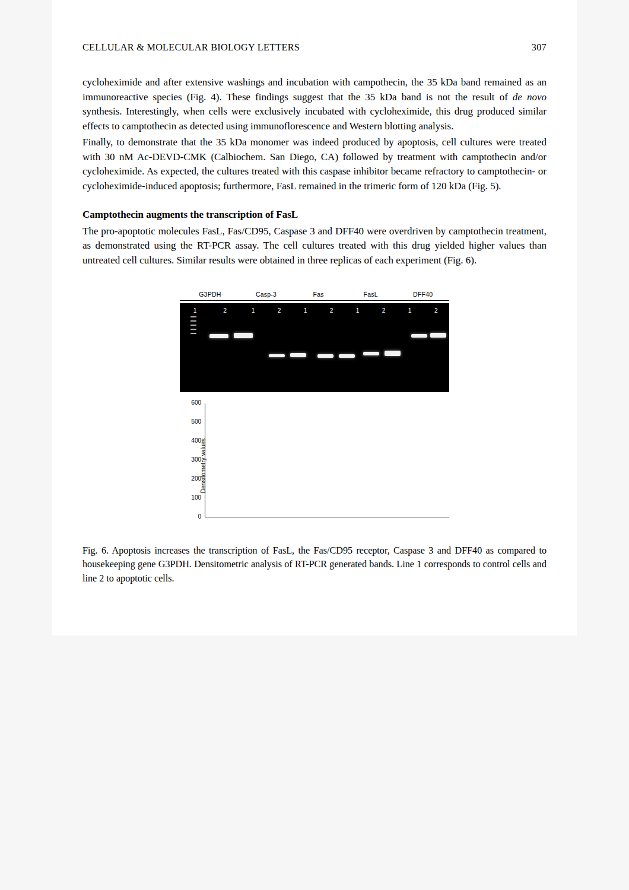Cellular & Molecular Biology Letters 307
cycloheximide and after extensive washings and incubation with campothecin, the 35 kDa band remained as an immunoreactive species (Fig. 4). These findings suggest that the 35 kDa band is not the result of de novo synthesis. Interestingly, when cells were exclusively incubated with cycloheximide, this drug produced similar effects to camptothecin as detected using immunoflorescence and Western blotting analysis.
Finally, to demonstrate that the 35 kDa monomer was indeed produced by apoptosis, cell cultures were treated with 30 nM Ac-DEVD-CMK (Calbiochem. San Diego, CA) followed by treatment with camptothecin and/or cycloheximide. As expected, the cultures treated with this caspase inhibitor became refractory to camptothecin- or cycloheximide-induced apoptosis; furthermore, FasL remained in the trimeric form of 120 kDa (Fig. 5).
Camptothecin augments the transcription of FasL
The pro-apoptotic molecules FasL, Fas/CD95, Caspase 3 and DFF40 were overdriven by camptothecin treatment, as demonstrated using the RT-PCR assay. The cell cultures treated with this drug yielded higher values than untreated cell cultures. Similar results were obtained in three replicas of each experiment (Fig. 6).
G3PDH Casp-3 Fas FasL DFF40
12
12
12
12
12
Densitometry values
600 500 400 300 200 100 0
Fig. 6. Apoptosis increases the transcription of FasL, the Fas/CD95 receptor, Caspase 3 and DFF40 as compared to housekeeping gene G3PDH. Densitometric analysis of RT-PCR generated bands. Line 1 corresponds to control cells and line 2 to apoptotic cells.